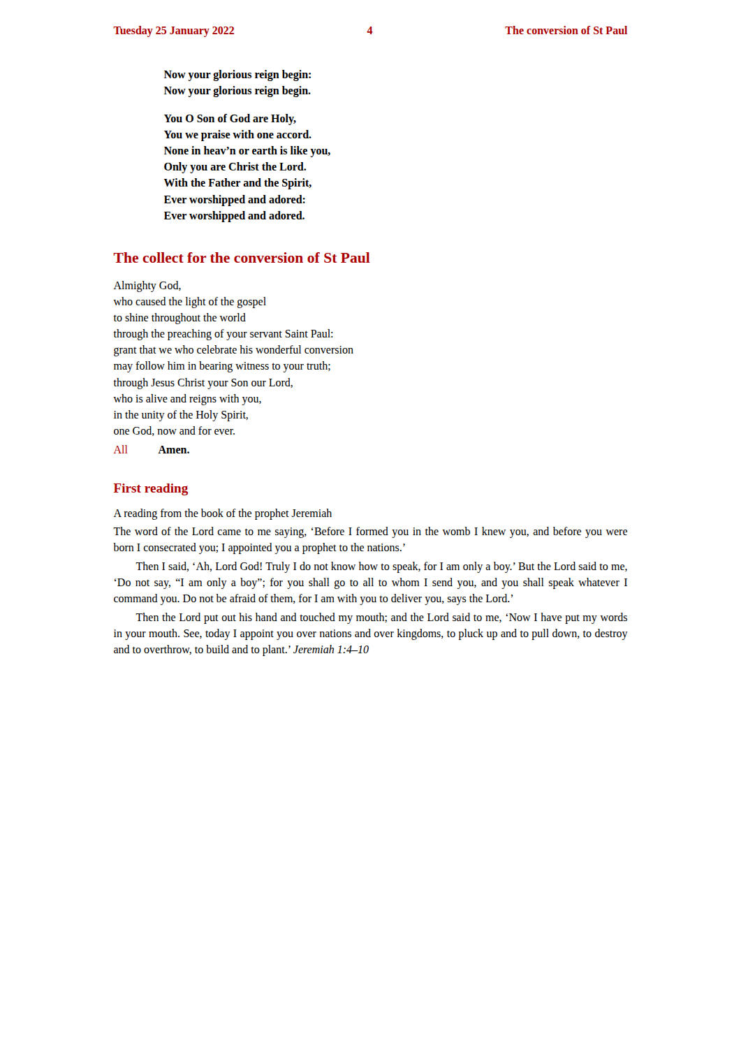Tuesday 25 January 2022 4 The conversion of St Paul
Now your glorious reign begin:
Now your glorious reign begin.
You O Son of God are Holy,
You we praise with one accord.
None in heav’n or earth is like you,
Only you are Christ the Lord.
With the Father and the Spirit,
Ever worshipped and adored:
Ever worshipped and adored.
The collect for the conversion of St Paul
Almighty God,
who caused the light of the gospel
to shine throughout the world
through the preaching of your servant Saint Paul:
grant that we who celebrate his wonderful conversion
may follow him in bearing witness to your truth;
through Jesus Christ your Son our Lord,
who is alive and reigns with you,
in the unity of the Holy Spirit,
one God, now and for ever.
All Amen.
First reading
A reading from the book of the prophet Jeremiah
The word of the Lord came to me saying, ‘Before I formed you in the womb I knew you, and before you were born I consecrated you; I appointed you a prophet to the nations.’
Then I said, ‘Ah, Lord God! Truly I do not know how to speak, for I am only a boy.’ But the Lord said to me, ‘Do not say, “I am only a boy”; for you shall go to all to whom I send you, and you shall speak whatever I command you. Do not be afraid of them, for I am with you to deliver you, says the Lord.’
Then the Lord put out his hand and touched my mouth; and the Lord said to me, ‘Now I have put my words in your mouth. See, today I appoint you over nations and over kingdoms, to pluck up and to pull down, to destroy and to overthrow, to build and to plant.’ Jeremiah 1:4–10